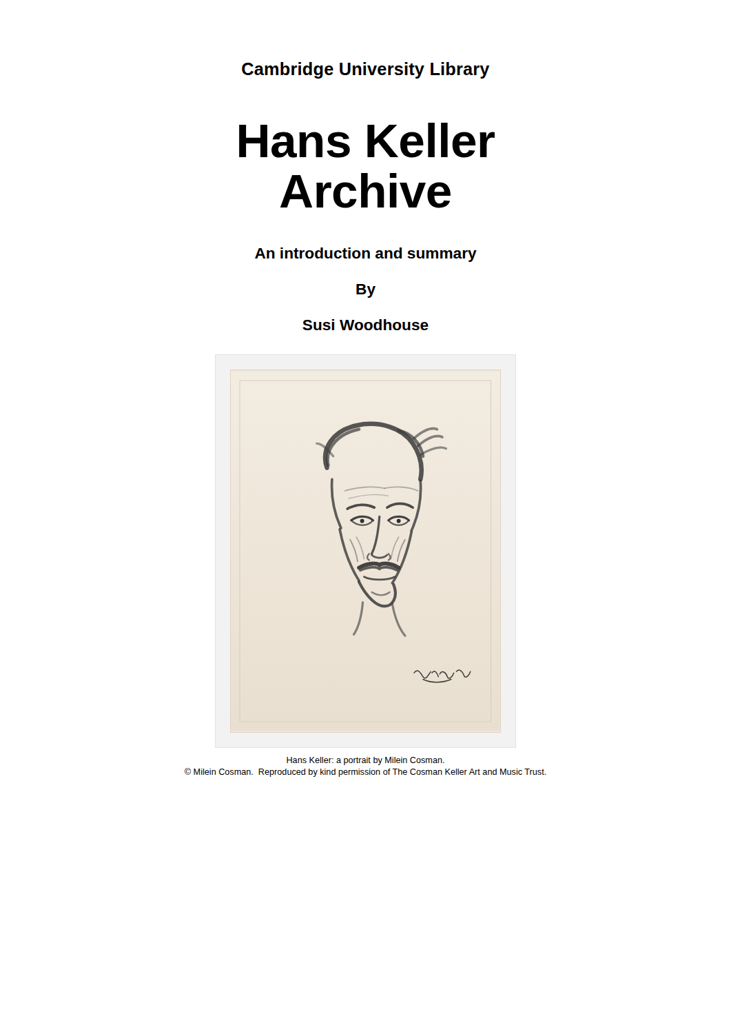Cambridge University Library
Hans Keller Archive
An introduction and summary
By
Susi Woodhouse
Hans Keller: a portrait by Milein Cosman. © Milein Cosman. Reproduced by kind permission of The Cosman Keller Art and Music Trust.